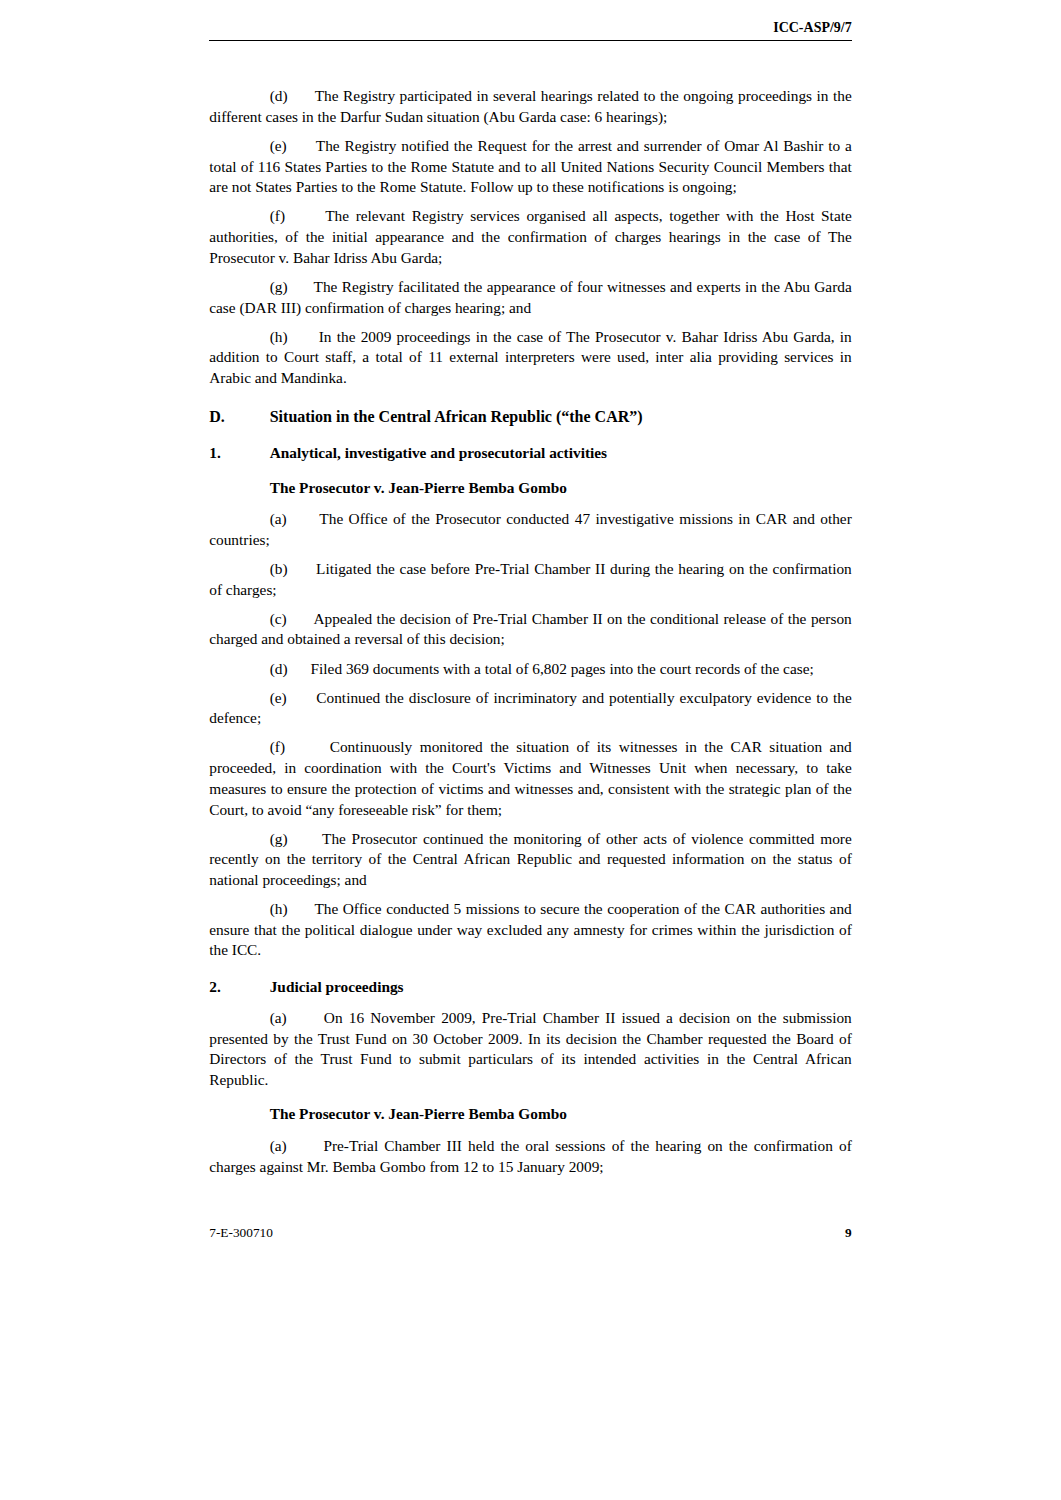ICC-ASP/9/7
(d) The Registry participated in several hearings related to the ongoing proceedings in the different cases in the Darfur Sudan situation (Abu Garda case: 6 hearings);
(e) The Registry notified the Request for the arrest and surrender of Omar Al Bashir to a total of 116 States Parties to the Rome Statute and to all United Nations Security Council Members that are not States Parties to the Rome Statute. Follow up to these notifications is ongoing;
(f) The relevant Registry services organised all aspects, together with the Host State authorities, of the initial appearance and the confirmation of charges hearings in the case of The Prosecutor v. Bahar Idriss Abu Garda;
(g) The Registry facilitated the appearance of four witnesses and experts in the Abu Garda case (DAR III) confirmation of charges hearing; and
(h) In the 2009 proceedings in the case of The Prosecutor v. Bahar Idriss Abu Garda, in addition to Court staff, a total of 11 external interpreters were used, inter alia providing services in Arabic and Mandinka.
D. Situation in the Central African Republic (“the CAR”)
1. Analytical, investigative and prosecutorial activities
The Prosecutor v. Jean-Pierre Bemba Gombo
(a) The Office of the Prosecutor conducted 47 investigative missions in CAR and other countries;
(b) Litigated the case before Pre-Trial Chamber II during the hearing on the confirmation of charges;
(c) Appealed the decision of Pre-Trial Chamber II on the conditional release of the person charged and obtained a reversal of this decision;
(d) Filed 369 documents with a total of 6,802 pages into the court records of the case;
(e) Continued the disclosure of incriminatory and potentially exculpatory evidence to the defence;
(f) Continuously monitored the situation of its witnesses in the CAR situation and proceeded, in coordination with the Court's Victims and Witnesses Unit when necessary, to take measures to ensure the protection of victims and witnesses and, consistent with the strategic plan of the Court, to avoid “any foreseeable risk” for them;
(g) The Prosecutor continued the monitoring of other acts of violence committed more recently on the territory of the Central African Republic and requested information on the status of national proceedings; and
(h) The Office conducted 5 missions to secure the cooperation of the CAR authorities and ensure that the political dialogue under way excluded any amnesty for crimes within the jurisdiction of the ICC.
2. Judicial proceedings
(a) On 16 November 2009, Pre-Trial Chamber II issued a decision on the submission presented by the Trust Fund on 30 October 2009. In its decision the Chamber requested the Board of Directors of the Trust Fund to submit particulars of its intended activities in the Central African Republic.
The Prosecutor v. Jean-Pierre Bemba Gombo
(a) Pre-Trial Chamber III held the oral sessions of the hearing on the confirmation of charges against Mr. Bemba Gombo from 12 to 15 January 2009;
7-E-300710 9